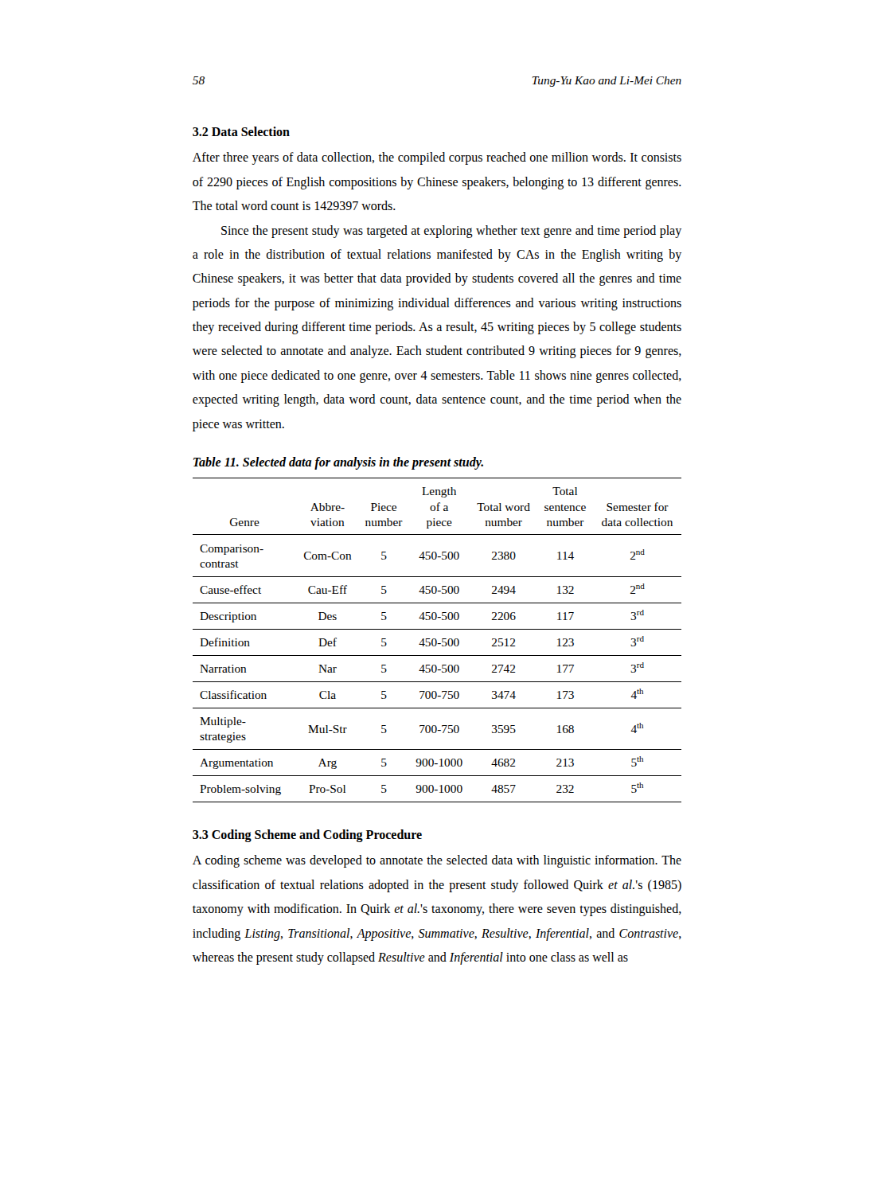58 Tung-Yu Kao and Li-Mei Chen
3.2 Data Selection
After three years of data collection, the compiled corpus reached one million words. It consists of 2290 pieces of English compositions by Chinese speakers, belonging to 13 different genres. The total word count is 1429397 words.
Since the present study was targeted at exploring whether text genre and time period play a role in the distribution of textual relations manifested by CAs in the English writing by Chinese speakers, it was better that data provided by students covered all the genres and time periods for the purpose of minimizing individual differences and various writing instructions they received during different time periods. As a result, 45 writing pieces by 5 college students were selected to annotate and analyze. Each student contributed 9 writing pieces for 9 genres, with one piece dedicated to one genre, over 4 semesters. Table 11 shows nine genres collected, expected writing length, data word count, data sentence count, and the time period when the piece was written.
Table 11. Selected data for analysis in the present study.
| Genre | Abbre- viation | Piece number | Length of a piece | Total word number | Total sentence number | Semester for data collection |
| --- | --- | --- | --- | --- | --- | --- |
| Comparison- contrast | Com-Con | 5 | 450-500 | 2380 | 114 | 2 nd |
| Cause-effect | Cau-Eff | 5 | 450-500 | 2494 | 132 | 2 nd |
| Description | Des | 5 | 450-500 | 2206 | 117 | 3 rd |
| Definition | Def | 5 | 450-500 | 2512 | 123 | 3 rd |
| Narration | Nar | 5 | 450-500 | 2742 | 177 | 3 rd |
| Classification | Cla | 5 | 700-750 | 3474 | 173 | 4 th |
| Multiple- strategies | Mul-Str | 5 | 700-750 | 3595 | 168 | 4 th |
| Argumentation | Arg | 5 | 900-1000 | 4682 | 213 | 5 th |
| Problem-solving | Pro-Sol | 5 | 900-1000 | 4857 | 232 | 5 th |
3.3 Coding Scheme and Coding Procedure
A coding scheme was developed to annotate the selected data with linguistic information. The classification of textual relations adopted in the present study followed Quirk et al.'s (1985) taxonomy with modification. In Quirk et al.'s taxonomy, there were seven types distinguished, including Listing, Transitional, Appositive, Summative, Resultive, Inferential, and Contrastive, whereas the present study collapsed Resultive and Inferential into one class as well as